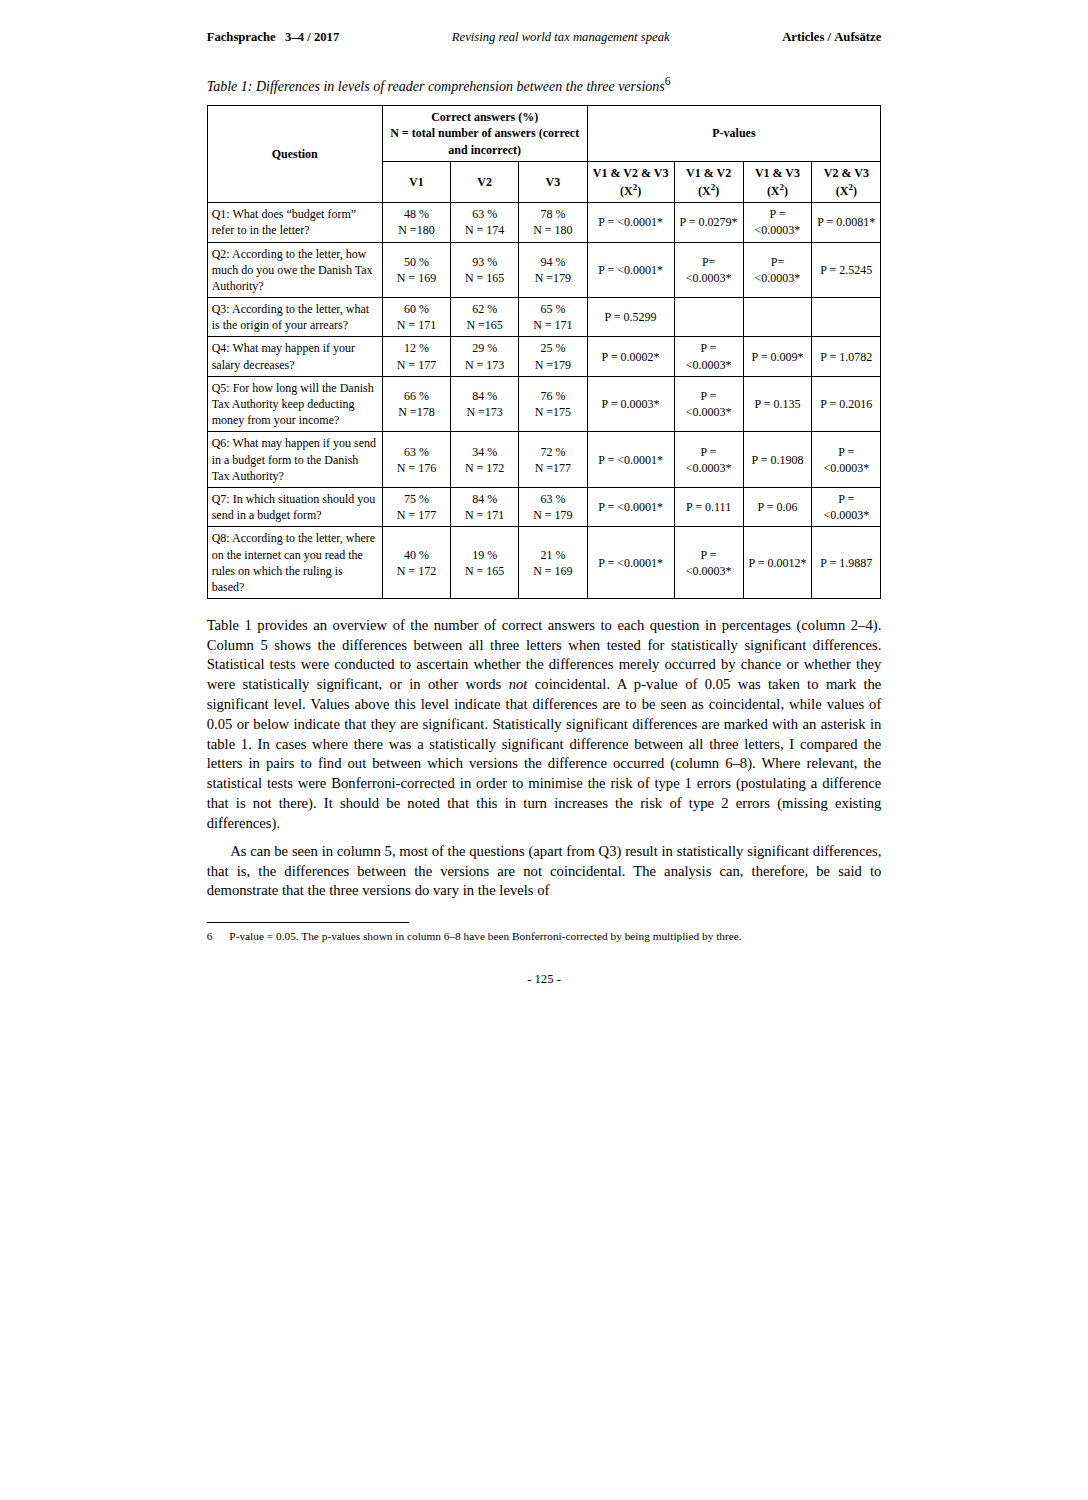Fachsprache 3–4 / 2017 Revising real world tax management speak Articles / Aufsätze
Table 1: Differences in levels of reader comprehension between the three versions6
| Question | Correct answers (%) N = total number of answers (correct and incorrect) | P-values |
| --- | --- | --- |
| V1 | V2 | V3 | V1 & V2 & V3 (X 2 ) | V1 & V2 (X 2 ) | V1 & V3 (X 2 ) | V2 & V3 (X 2 ) |
| Q1: What does “budget form” refer to in the letter? | 48 % N =180 | 63 % N = 174 | 78 % N = 180 | P = <0.0001* | P = 0.0279* | P = <0.0003* | P = 0.0081* |
| Q2: According to the letter, how much do you owe the Danish Tax Authority? | 50 % N = 169 | 93 % N = 165 | 94 % N =179 | P = <0.0001* | P= <0.0003* | P= <0.0003* | P = 2.5245 |
| Q3: According to the letter, what is the origin of your arrears? | 60 % N = 171 | 62 % N =165 | 65 % N = 171 | P = 0.5299 | | | |
| Q4: What may happen if your salary decreases? | 12 % N = 177 | 29 % N = 173 | 25 % N =179 | P = 0.0002* | P = <0.0003* | P = 0.009* | P = 1.0782 |
| Q5: For how long will the Danish Tax Authority keep deducting money from your income? | 66 % N =178 | 84 % N =173 | 76 % N =175 | P = 0.0003* | P = <0.0003* | P = 0.135 | P = 0.2016 |
| Q6: What may happen if you send in a budget form to the Danish Tax Authority? | 63 % N = 176 | 34 % N = 172 | 72 % N =177 | P = <0.0001* | P = <0.0003* | P = 0.1908 | P = <0.0003* |
| Q7: In which situation should you send in a budget form? | 75 % N = 177 | 84 % N = 171 | 63 % N = 179 | P = <0.0001* | P = 0.111 | P = 0.06 | P = <0.0003* |
| Q8: According to the letter, where on the internet can you read the rules on which the ruling is based? | 40 % N = 172 | 19 % N = 165 | 21 % N = 169 | P = <0.0001* | P = <0.0003* | P = 0.0012* | P = 1.9887 |
Table 1 provides an overview of the number of correct answers to each question in percentages (column 2–4). Column 5 shows the differences between all three letters when tested for statistically significant differences. Statistical tests were conducted to ascertain whether the differences merely occurred by chance or whether they were statistically significant, or in other words not coincidental. A p-value of 0.05 was taken to mark the significant level. Values above this level indicate that differences are to be seen as coincidental, while values of 0.05 or below indicate that they are significant. Statistically significant differences are marked with an asterisk in table 1. In cases where there was a statistically significant difference between all three letters, I compared the letters in pairs to find out between which versions the difference occurred (column 6–8). Where relevant, the statistical tests were Bonferroni-corrected in order to minimise the risk of type 1 errors (postulating a difference that is not there). It should be noted that this in turn increases the risk of type 2 errors (missing existing differences).
As can be seen in column 5, most of the questions (apart from Q3) result in statistically significant differences, that is, the differences between the versions are not coincidental. The analysis can, therefore, be said to demonstrate that the three versions do vary in the levels of
6 P-value = 0.05. The p-values shown in column 6–8 have been Bonferroni-corrected by being multiplied by three.
- 125 -